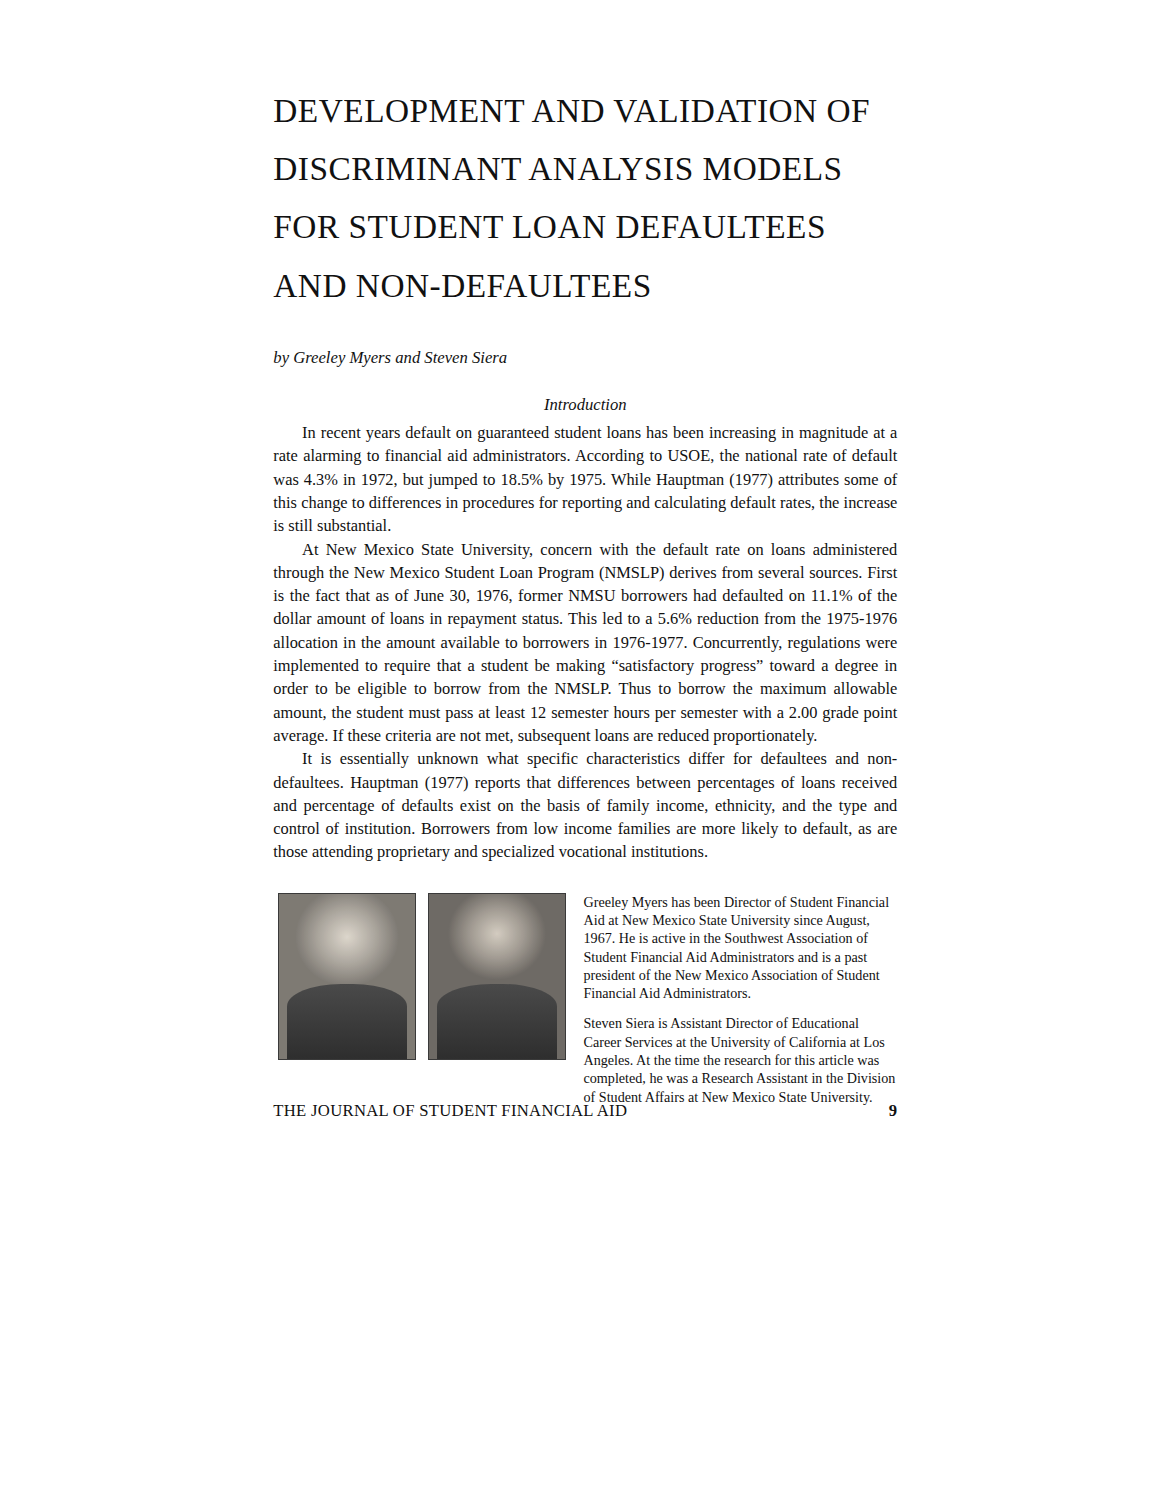Development and Validation of Discriminant Analysis Models for Student Loan Defaultees and Non-Defaultees
by Greeley Myers and Steven Siera
Introduction
In recent years default on guaranteed student loans has been increasing in magnitude at a rate alarming to financial aid administrators. According to USOE, the national rate of default was 4.3% in 1972, but jumped to 18.5% by 1975. While Hauptman (1977) attributes some of this change to differences in procedures for reporting and calculating default rates, the increase is still substantial.
At New Mexico State University, concern with the default rate on loans administered through the New Mexico Student Loan Program (NMSLP) derives from several sources. First is the fact that as of June 30, 1976, former NMSU borrowers had defaulted on 11.1% of the dollar amount of loans in repayment status. This led to a 5.6% reduction from the 1975-1976 allocation in the amount available to borrowers in 1976-1977. Concurrently, regulations were implemented to require that a student be making “satisfactory progress” toward a degree in order to be eligible to borrow from the NMSLP. Thus to borrow the maximum allowable amount, the student must pass at least 12 semester hours per semester with a 2.00 grade point average. If these criteria are not met, subsequent loans are reduced proportionately.
It is essentially unknown what specific characteristics differ for defaultees and non-defaultees. Hauptman (1977) reports that differences between percentages of loans received and percentage of defaults exist on the basis of family income, ethnicity, and the type and control of institution. Borrowers from low income families are more likely to default, as are those attending proprietary and specialized vocational institutions.
Greeley Myers has been Director of Student Financial Aid at New Mexico State University since August, 1967. He is active in the Southwest Association of Student Financial Aid Administrators and is a past president of the New Mexico Association of Student Financial Aid Administrators.
Steven Siera is Assistant Director of Educational Career Services at the University of California at Los Angeles. At the time the research for this article was completed, he was a Research Assistant in the Division of Student Affairs at New Mexico State University.
The Journal of Student Financial Aid 9